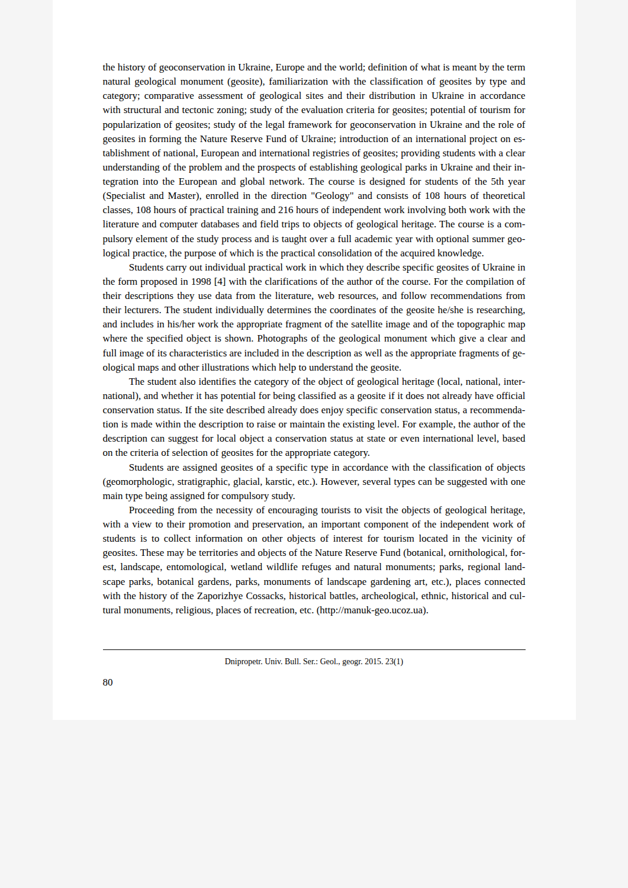the history of geoconservation in Ukraine, Europe and the world; definition of what is meant by the term natural geological monument (geosite), familiarization with the classification of geosites by type and category; comparative assessment of geological sites and their distribution in Ukraine in accordance with structural and tectonic zoning; study of the evaluation criteria for geosites; potential of tourism for popularization of geosites; study of the legal framework for geoconservation in Ukraine and the role of geosites in forming the Nature Reserve Fund of Ukraine; introduction of an international project on establishment of national, European and international registries of geosites; providing students with a clear understanding of the problem and the prospects of establishing geological parks in Ukraine and their integration into the European and global network. The course is designed for students of the 5th year (Specialist and Master), enrolled in the direction "Geology" and consists of 108 hours of theoretical classes, 108 hours of practical training and 216 hours of independent work involving both work with the literature and computer databases and field trips to objects of geological heritage. The course is a compulsory element of the study process and is taught over a full academic year with optional summer geological practice, the purpose of which is the practical consolidation of the acquired knowledge.
Students carry out individual practical work in which they describe specific geosites of Ukraine in the form proposed in 1998 [4] with the clarifications of the author of the course. For the compilation of their descriptions they use data from the literature, web resources, and follow recommendations from their lecturers. The student individually determines the coordinates of the geosite he/she is researching, and includes in his/her work the appropriate fragment of the satellite image and of the topographic map where the specified object is shown. Photographs of the geological monument which give a clear and full image of its characteristics are included in the description as well as the appropriate fragments of geological maps and other illustrations which help to understand the geosite.
The student also identifies the category of the object of geological heritage (local, national, international), and whether it has potential for being classified as a geosite if it does not already have official conservation status. If the site described already does enjoy specific conservation status, a recommendation is made within the description to raise or maintain the existing level. For example, the author of the description can suggest for local object a conservation status at state or even international level, based on the criteria of selection of geosites for the appropriate category.
Students are assigned geosites of a specific type in accordance with the classification of objects (geomorphologic, stratigraphic, glacial, karstic, etc.). However, several types can be suggested with one main type being assigned for compulsory study.
Proceeding from the necessity of encouraging tourists to visit the objects of geological heritage, with a view to their promotion and preservation, an important component of the independent work of students is to collect information on other objects of interest for tourism located in the vicinity of geosites. These may be territories and objects of the Nature Reserve Fund (botanical, ornithological, forest, landscape, entomological, wetland wildlife refuges and natural monuments; parks, regional landscape parks, botanical gardens, parks, monuments of landscape gardening art, etc.), places connected with the history of the Zaporizhye Cossacks, historical battles, archeological, ethnic, historical and cultural monuments, religious, places of recreation, etc. (http://manuk-geo.ucoz.ua).
Dnipropetr. Univ. Bull. Ser.: Geol., geogr. 2015. 23(1)
80